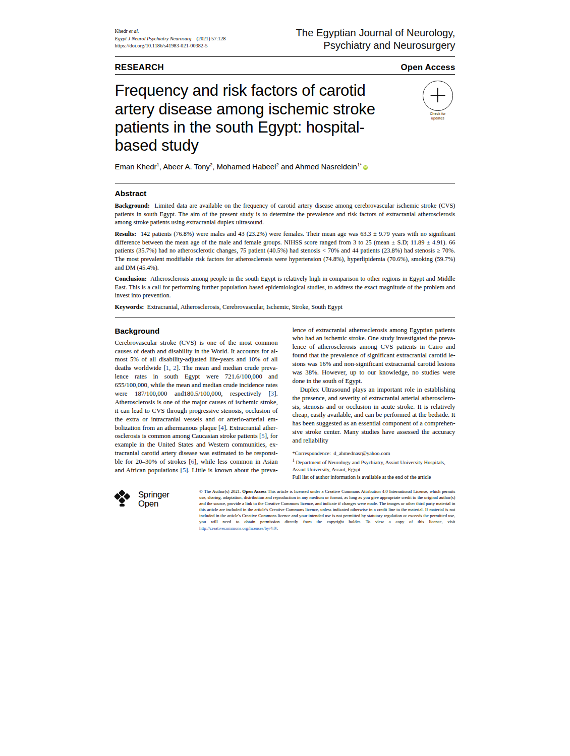Khedr et al.
Egypt J Neurol Psychiatry Neurosurg (2021) 57:128
https://doi.org/10.1186/s41983-021-00382-5
The Egyptian Journal of Neurology,
Psychiatry and Neurosurgery
RESEARCH
Open Access
Check for
updates
Frequency and risk factors of carotid artery disease among ischemic stroke patients in the south Egypt: hospital-based study
Eman Khedr1, Abeer A. Tony2, Mohamed Habeel2 and Ahmed Nasreldein1*
Abstract
Background: Limited data are available on the frequency of carotid artery disease among cerebrovascular ischemic stroke (CVS) patients in south Egypt. The aim of the present study is to determine the prevalence and risk factors of extracranial atherosclerosis among stroke patients using extracranial duplex ultrasound.
Results: 142 patients (76.8%) were males and 43 (23.2%) were females. Their mean age was 63.3 ± 9.79 years with no significant difference between the mean age of the male and female groups. NIHSS score ranged from 3 to 25 (mean ± S.D; 11.89 ± 4.91). 66 patients (35.7%) had no atherosclerotic changes, 75 patient (40.5%) had stenosis < 70% and 44 patients (23.8%) had stenosis ≥ 70%. The most prevalent modifiable risk factors for atherosclerosis were hypertension (74.8%), hyperlipidemia (70.6%), smoking (59.7%) and DM (45.4%).
Conclusion: Atherosclerosis among people in the south Egypt is relatively high in comparison to other regions in Egypt and Middle East. This is a call for performing further population-based epidemiological studies, to address the exact magnitude of the problem and invest into prevention.
Keywords: Extracranial, Atherosclerosis, Cerebrovascular, Ischemic, Stroke, South Egypt
Background
Cerebrovascular stroke (CVS) is one of the most common causes of death and disability in the World. It accounts for almost 5% of all disability-adjusted life-years and 10% of all deaths worldwide [1, 2]. The mean and median crude prevalence rates in south Egypt were 721.6/100,000 and 655/100,000, while the mean and median crude incidence rates were 187/100,000 and180.5/100,000, respectively [3]. Atherosclerosis is one of the major causes of ischemic stroke, it can lead to CVS through progressive stenosis, occlusion of the extra or intracranial vessels and or arterio-arterial embolization from an athermanous plaque [4]. Extracranial atherosclerosis is common among Caucasian stroke patients [5], for example in the United States and Western communities, extracranial carotid artery disease was estimated to be responsible for 20–30% of strokes [6], while less common in Asian and African populations [5]. Little is known about the prevalence of extracranial atherosclerosis among Egyptian patients who had an ischemic stroke. One study investigated the prevalence of atherosclerosis among CVS patients in Cairo and found that the prevalence of significant extracranial carotid lesions was 16% and non-significant extracranial carotid lesions was 38%. However, up to our knowledge, no studies were done in the south of Egypt.
Duplex Ultrasound plays an important role in establishing the presence, and severity of extracranial arterial atherosclerosis, stenosis and or occlusion in acute stroke. It is relatively cheap, easily available, and can be performed at the bedside. It has been suggested as an essential component of a comprehensive stroke center. Many studies have assessed the accuracy and reliability
*Correspondence: d_ahmednasr@yahoo.com
1 Department of Neurology and Psychiatry, Assiut University Hospitals, Assiut University, Assiut, Egypt
Full list of author information is available at the end of the article
Springer
Open
© The Author(s) 2021. Open Access This article is licensed under a Creative Commons Attribution 4.0 International License, which permits use, sharing, adaptation, distribution and reproduction in any medium or format, as long as you give appropriate credit to the original author(s) and the source, provide a link to the Creative Commons licence, and indicate if changes were made. The images or other third party material in this article are included in the article's Creative Commons licence, unless indicated otherwise in a credit line to the material. If material is not included in the article's Creative Commons licence and your intended use is not permitted by statutory regulation or exceeds the permitted use, you will need to obtain permission directly from the copyright holder. To view a copy of this licence, visit http://creativecommons.org/licenses/by/4.0/.